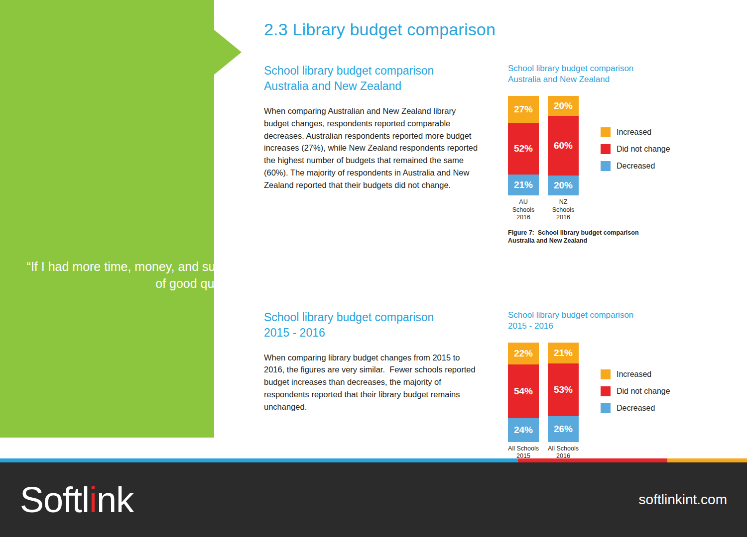“If I had more time, money, and support I could do a lot more with the library. However, I will continue to provide books that are of good quality and interest to those who are not readers with a limited budget.”
2.3 Library budget comparison
School library budget comparison
Australia and New Zealand
When comparing Australian and New Zealand library budget changes, respondents reported comparable decreases. Australian respondents reported more budget increases (27%), while New Zealand respondents reported the highest number of budgets that remained the same (60%). The majority of respondents in Australia and New Zealand reported that their budgets did not change.
School library budget comparison
Australia and New Zealand
27%
52%
21%
AU Schools
2016
20%
60%
20%
NZ Schools
2016
Increased
Did not change
Decreased
Figure 7: School library budget comparison
Australia and New Zealand
School library budget comparison
2015 - 2016
When comparing library budget changes from 2015 to 2016, the figures are very similar. Fewer schools reported budget increases than decreases, the majority of respondents reported that their library budget remains unchanged.
School library budget comparison
2015 - 2016
22%
54%
24%
All Schools
2015
21%
53%
26%
All Schools
2016
Increased
Did not change
Decreased
Figure 8: School library budget comparison 2015 and 2016
Softlink
softlinkint.com